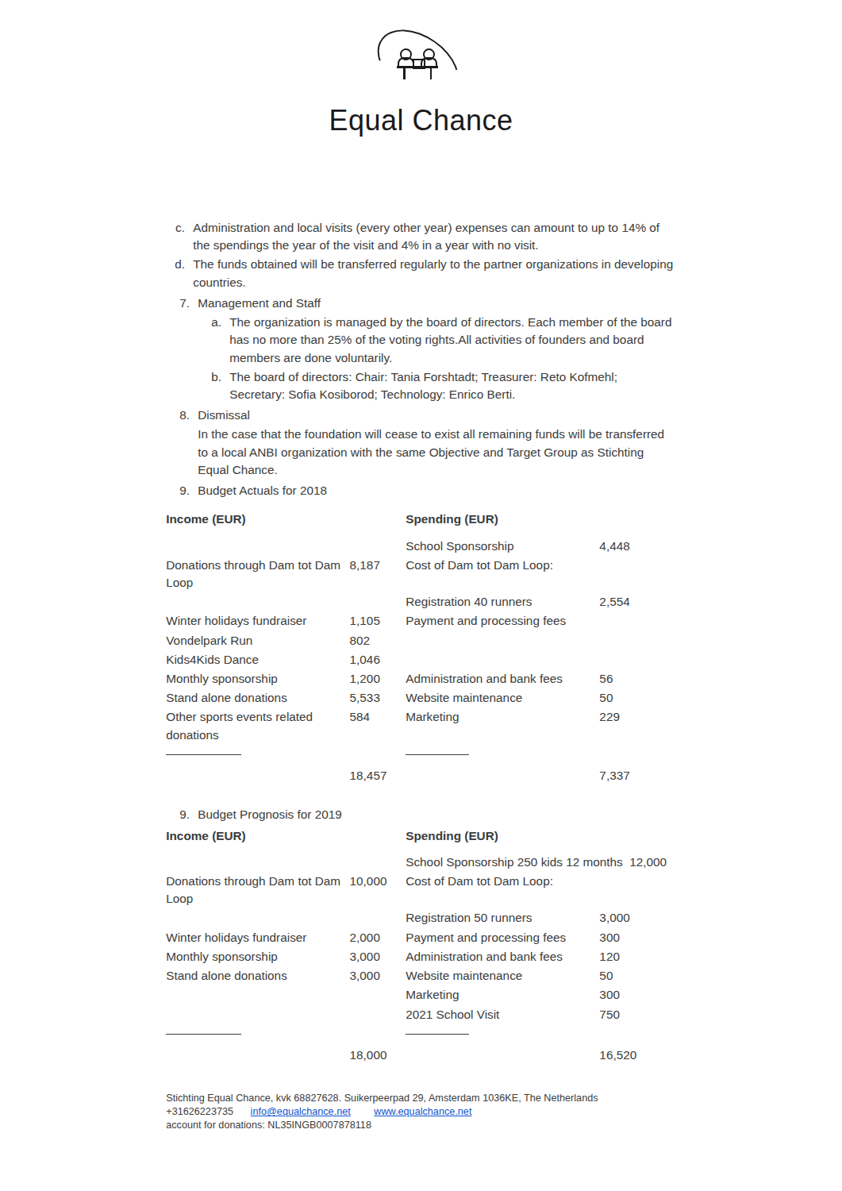Equal Chance
Administration and local visits (every other year) expenses can amount to up to 14% of the spendings the year of the visit and 4% in a year with no visit.
The funds obtained will be transferred regularly to the partner organizations in developing countries.
Management and Staff
The organization is managed by the board of directors. Each member of the board has no more than 25% of the voting rights.All activities of founders and board members are done voluntarily.
The board of directors: Chair: Tania Forshtadt; Treasurer: Reto Kofmehl; Secretary: Sofia Kosiborod; Technology: Enrico Berti.
Dismissal
In the case that the foundation will cease to exist all remaining funds will be transferred to a local ANBI organization with the same Objective and Target Group as Stichting Equal Chance.
Budget Actuals for 2018
| Income (EUR) | | Spending (EUR) |
| --- | --- | --- |
| | | | School Sponsorship | 4,448 |
| Donations through Dam tot Dam Loop | 8,187 | | Cost of Dam tot Dam Loop: | |
| | | | Registration 40 runners | 2,554 |
| Winter holidays fundraiser | 1,105 | | Payment and processing fees | |
| Vondelpark Run | 802 | | | |
| Kids4Kids Dance | 1,046 | | | |
| Monthly sponsorship | 1,200 | | Administration and bank fees | 56 |
| Stand alone donations | 5,533 | | Website maintenance | 50 |
| Other sports events related donations | 584 | | Marketing | 229 |
| | 18,457 | | | 7,337 |
Budget Prognosis for 2019
| Income (EUR) | | Spending (EUR) |
| --- | --- | --- |
| | | | School Sponsorship 250 kids 12 months 12,000 |
| Donations through Dam tot Dam Loop | 10,000 | | Cost of Dam tot Dam Loop: | |
| | | | Registration 50 runners | 3,000 |
| Winter holidays fundraiser | 2,000 | | Payment and processing fees | 300 |
| Monthly sponsorship | 3,000 | | Administration and bank fees | 120 |
| Stand alone donations | 3,000 | | Website maintenance | 50 |
| | | | Marketing | 300 |
| | | | 2021 School Visit | 750 |
| | 18,000 | | | 16,520 |
Stichting Equal Chance, kvk 68827628. Suikerpeerpad 29, Amsterdam 1036KE, The Netherlands
+31626223735 info@equalchance.net www.equalchance.net
account for donations: NL35INGB0007878118